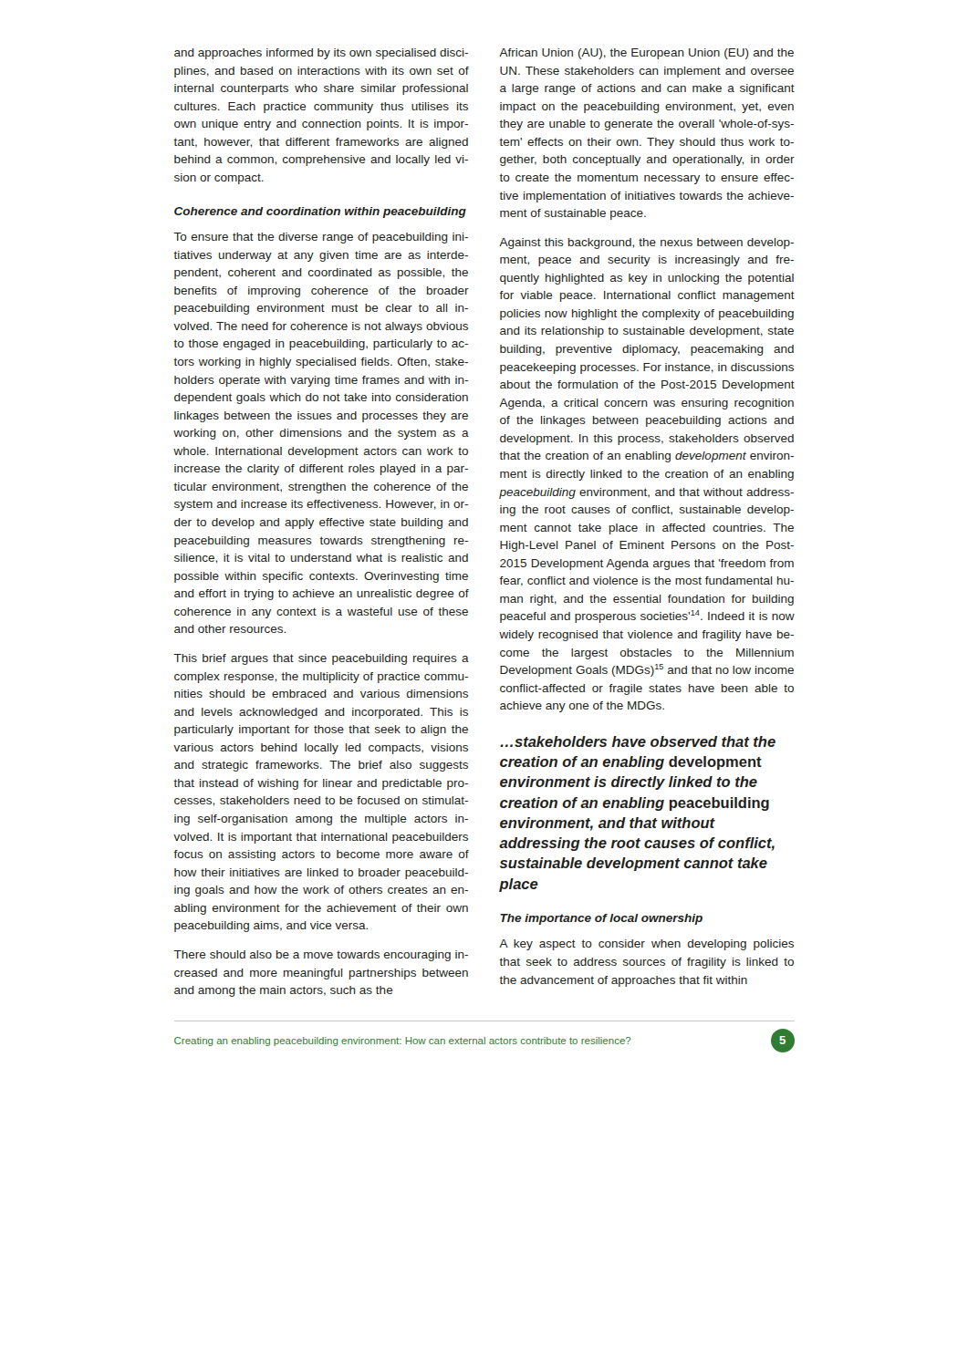and approaches informed by its own specialised disciplines, and based on interactions with its own set of internal counterparts who share similar professional cultures. Each practice community thus utilises its own unique entry and connection points. It is important, however, that different frameworks are aligned behind a common, comprehensive and locally led vision or compact.
Coherence and coordination within peacebuilding
To ensure that the diverse range of peacebuilding initiatives underway at any given time are as interdependent, coherent and coordinated as possible, the benefits of improving coherence of the broader peacebuilding environment must be clear to all involved. The need for coherence is not always obvious to those engaged in peacebuilding, particularly to actors working in highly specialised fields. Often, stakeholders operate with varying time frames and with independent goals which do not take into consideration linkages between the issues and processes they are working on, other dimensions and the system as a whole. International development actors can work to increase the clarity of different roles played in a particular environment, strengthen the coherence of the system and increase its effectiveness. However, in order to develop and apply effective state building and peacebuilding measures towards strengthening resilience, it is vital to understand what is realistic and possible within specific contexts. Overinvesting time and effort in trying to achieve an unrealistic degree of coherence in any context is a wasteful use of these and other resources.
This brief argues that since peacebuilding requires a complex response, the multiplicity of practice communities should be embraced and various dimensions and levels acknowledged and incorporated. This is particularly important for those that seek to align the various actors behind locally led compacts, visions and strategic frameworks. The brief also suggests that instead of wishing for linear and predictable processes, stakeholders need to be focused on stimulating self-organisation among the multiple actors involved. It is important that international peacebuilders focus on assisting actors to become more aware of how their initiatives are linked to broader peacebuilding goals and how the work of others creates an enabling environment for the achievement of their own peacebuilding aims, and vice versa.
There should also be a move towards encouraging increased and more meaningful partnerships between and among the main actors, such as the
African Union (AU), the European Union (EU) and the UN. These stakeholders can implement and oversee a large range of actions and can make a significant impact on the peacebuilding environment, yet, even they are unable to generate the overall 'whole-of-system' effects on their own. They should thus work together, both conceptually and operationally, in order to create the momentum necessary to ensure effective implementation of initiatives towards the achievement of sustainable peace.
Against this background, the nexus between development, peace and security is increasingly and frequently highlighted as key in unlocking the potential for viable peace. International conflict management policies now highlight the complexity of peacebuilding and its relationship to sustainable development, state building, preventive diplomacy, peacemaking and peacekeeping processes. For instance, in discussions about the formulation of the Post-2015 Development Agenda, a critical concern was ensuring recognition of the linkages between peacebuilding actions and development. In this process, stakeholders observed that the creation of an enabling development environment is directly linked to the creation of an enabling peacebuilding environment, and that without addressing the root causes of conflict, sustainable development cannot take place in affected countries. The High-Level Panel of Eminent Persons on the Post-2015 Development Agenda argues that 'freedom from fear, conflict and violence is the most fundamental human right, and the essential foundation for building peaceful and prosperous societies'14. Indeed it is now widely recognised that violence and fragility have become the largest obstacles to the Millennium Development Goals (MDGs)15 and that no low income conflict-affected or fragile states have been able to achieve any one of the MDGs.
…stakeholders have observed that the creation of an enabling development environment is directly linked to the creation of an enabling peacebuilding environment, and that without addressing the root causes of conflict, sustainable development cannot take place
The importance of local ownership
A key aspect to consider when developing policies that seek to address sources of fragility is linked to the advancement of approaches that fit within
Creating an enabling peacebuilding environment: How can external actors contribute to resilience?
5